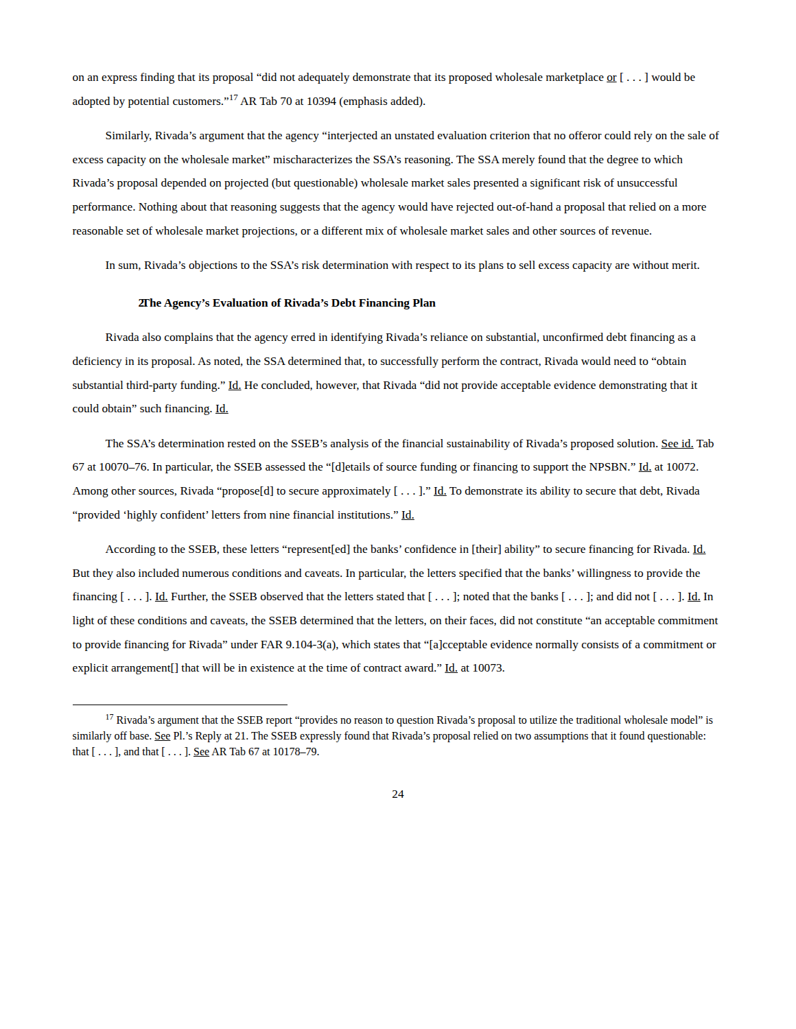on an express finding that its proposal “did not adequately demonstrate that its proposed wholesale marketplace or [ . . . ] would be adopted by potential customers.”17 AR Tab 70 at 10394 (emphasis added).
Similarly, Rivada’s argument that the agency “interjected an unstated evaluation criterion that no offeror could rely on the sale of excess capacity on the wholesale market” mischaracterizes the SSA’s reasoning. The SSA merely found that the degree to which Rivada’s proposal depended on projected (but questionable) wholesale market sales presented a significant risk of unsuccessful performance. Nothing about that reasoning suggests that the agency would have rejected out-of-hand a proposal that relied on a more reasonable set of wholesale market projections, or a different mix of wholesale market sales and other sources of revenue.
In sum, Rivada’s objections to the SSA’s risk determination with respect to its plans to sell excess capacity are without merit.
2. The Agency’s Evaluation of Rivada’s Debt Financing Plan
Rivada also complains that the agency erred in identifying Rivada’s reliance on substantial, unconfirmed debt financing as a deficiency in its proposal. As noted, the SSA determined that, to successfully perform the contract, Rivada would need to “obtain substantial third-party funding.” Id. He concluded, however, that Rivada “did not provide acceptable evidence demonstrating that it could obtain” such financing. Id.
The SSA’s determination rested on the SSEB’s analysis of the financial sustainability of Rivada’s proposed solution. See id. Tab 67 at 10070–76. In particular, the SSEB assessed the “[d]etails of source funding or financing to support the NPSBN.” Id. at 10072. Among other sources, Rivada “propose[d] to secure approximately [ . . . ].” Id. To demonstrate its ability to secure that debt, Rivada “provided ‘highly confident’ letters from nine financial institutions.” Id.
According to the SSEB, these letters “represent[ed] the banks’ confidence in [their] ability” to secure financing for Rivada. Id. But they also included numerous conditions and caveats. In particular, the letters specified that the banks’ willingness to provide the financing [ . . . ]. Id. Further, the SSEB observed that the letters stated that [ . . . ]; noted that the banks [ . . . ]; and did not [ . . . ]. Id. In light of these conditions and caveats, the SSEB determined that the letters, on their faces, did not constitute “an acceptable commitment to provide financing for Rivada” under FAR 9.104-3(a), which states that “[a]cceptable evidence normally consists of a commitment or explicit arrangement[] that will be in existence at the time of contract award.” Id. at 10073.
17 Rivada’s argument that the SSEB report “provides no reason to question Rivada’s proposal to utilize the traditional wholesale model” is similarly off base. See Pl.’s Reply at 21. The SSEB expressly found that Rivada’s proposal relied on two assumptions that it found questionable: that [ . . . ], and that [ . . . ]. See AR Tab 67 at 10178–79.
24